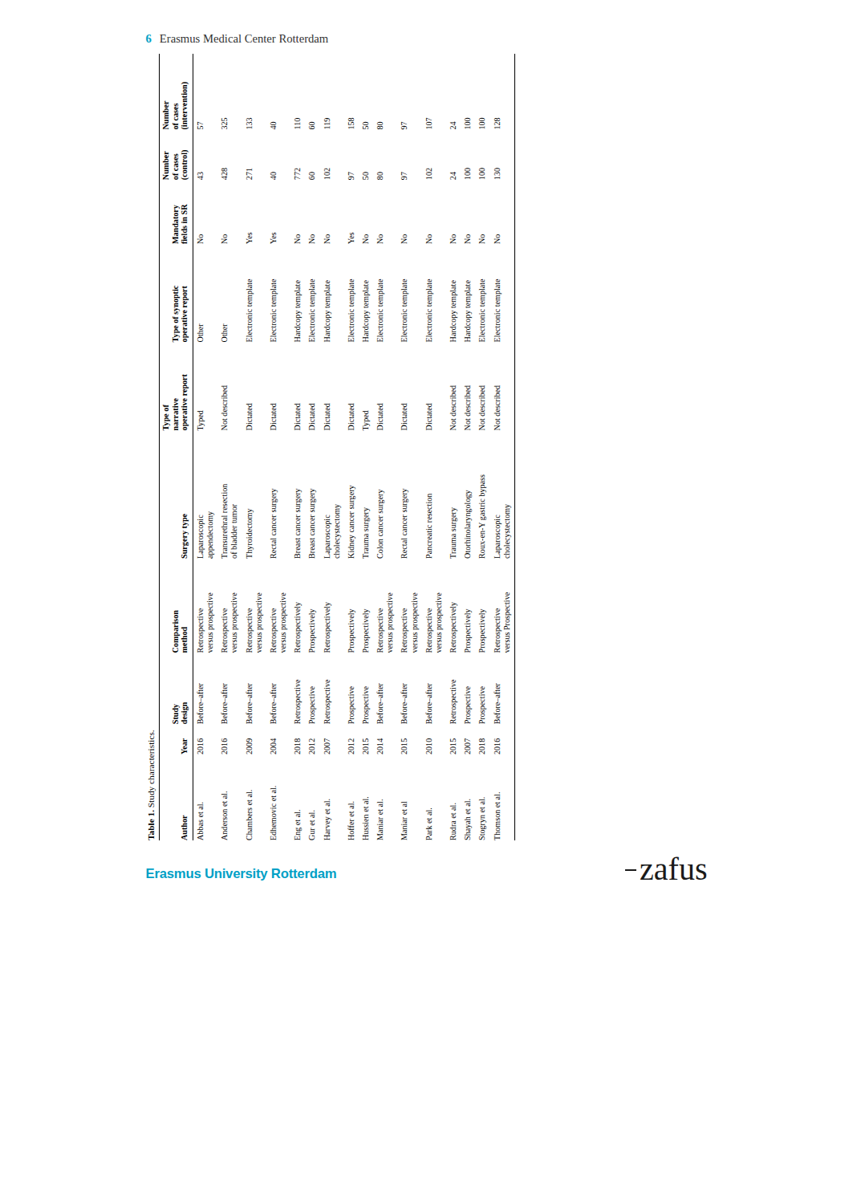6 Erasmus Medical Center Rotterdam
Table 1. Study characteristics.
| Author | Year | Study design | Comparison method | Surgery type | Type of narrative operative report | Type of synoptic operative report | Mandatory fields in SR | Number of cases (control) | Number of cases (intervention) |
| --- | --- | --- | --- | --- | --- | --- | --- | --- | --- |
| Abbas et al. | 2016 | Before–after | Retrospective versus prospective | Laparoscopic appendectomy | Typed | Other | No | 43 | 57 |
| Anderson et al. | 2016 | Before–after | Retrospective versus prospective | Transurethral resection of bladder tumor | Not described | Other | No | 428 | 325 |
| Chambers et al. | 2009 | Before–after | Retrospective versus prospective | Thyroidectomy | Dictated | Electronic template | Yes | 271 | 133 |
| Edhemovic et al. | 2004 | Before–after | Retrospective versus prospective | Rectal cancer surgery | Dictated | Electronic template | Yes | 40 | 40 |
| Eng et al. | 2018 | Retrospective | Retrospectively | Breast cancer surgery | Dictated | Hardcopy template | No | 772 | 110 |
| Gur et al. | 2012 | Prospective | Prospectively | Breast cancer surgery | Dictated | Electronic template | No | 60 | 60 |
| Harvey et al. | 2007 | Retrospective | Retrospectively | Laparoscopic cholecystectomy | Dictated | Hardcopy template | No | 102 | 119 |
| Hoffer et al. | 2012 | Prospective | Prospectively | Kidney cancer surgery | Dictated | Electronic template | Yes | 97 | 158 |
| Hussien et al. | 2015 | Prospective | Prospectively | Trauma surgery | Typed | Hardcopy template | No | 50 | 50 |
| Maniar et al. | 2014 | Before–after | Retrospective versus prospective | Colon cancer surgery | Dictated | Electronic template | No | 80 | 80 |
| Maniar et al | 2015 | Before–after | Retrospective versus prospective | Rectal cancer surgery | Dictated | Electronic template | No | 97 | 97 |
| Park et al. | 2010 | Before–after | Retrospective versus prospective | Pancreatic resection | Dictated | Electronic template | No | 102 | 107 |
| Rudra et al. | 2015 | Retrospective | Retrospectively | Trauma surgery | Not described | Hardcopy template | No | 24 | 24 |
| Shayah et al. | 2007 | Prospective | Prospectively | Otorhinolaryngology | Not described | Hardcopy template | No | 100 | 100 |
| Stogryn et al. | 2018 | Prospective | Prospectively | Roux-en-Y gastric bypass | Not described | Electronic template | No | 100 | 100 |
| Thomson et al. | 2016 | Before–after | Retrospective versus Prospective | Laparoscopic cholecystectomy | Not described | Electronic template | No | 130 | 128 |
Erasmus University Rotterdam
zafus